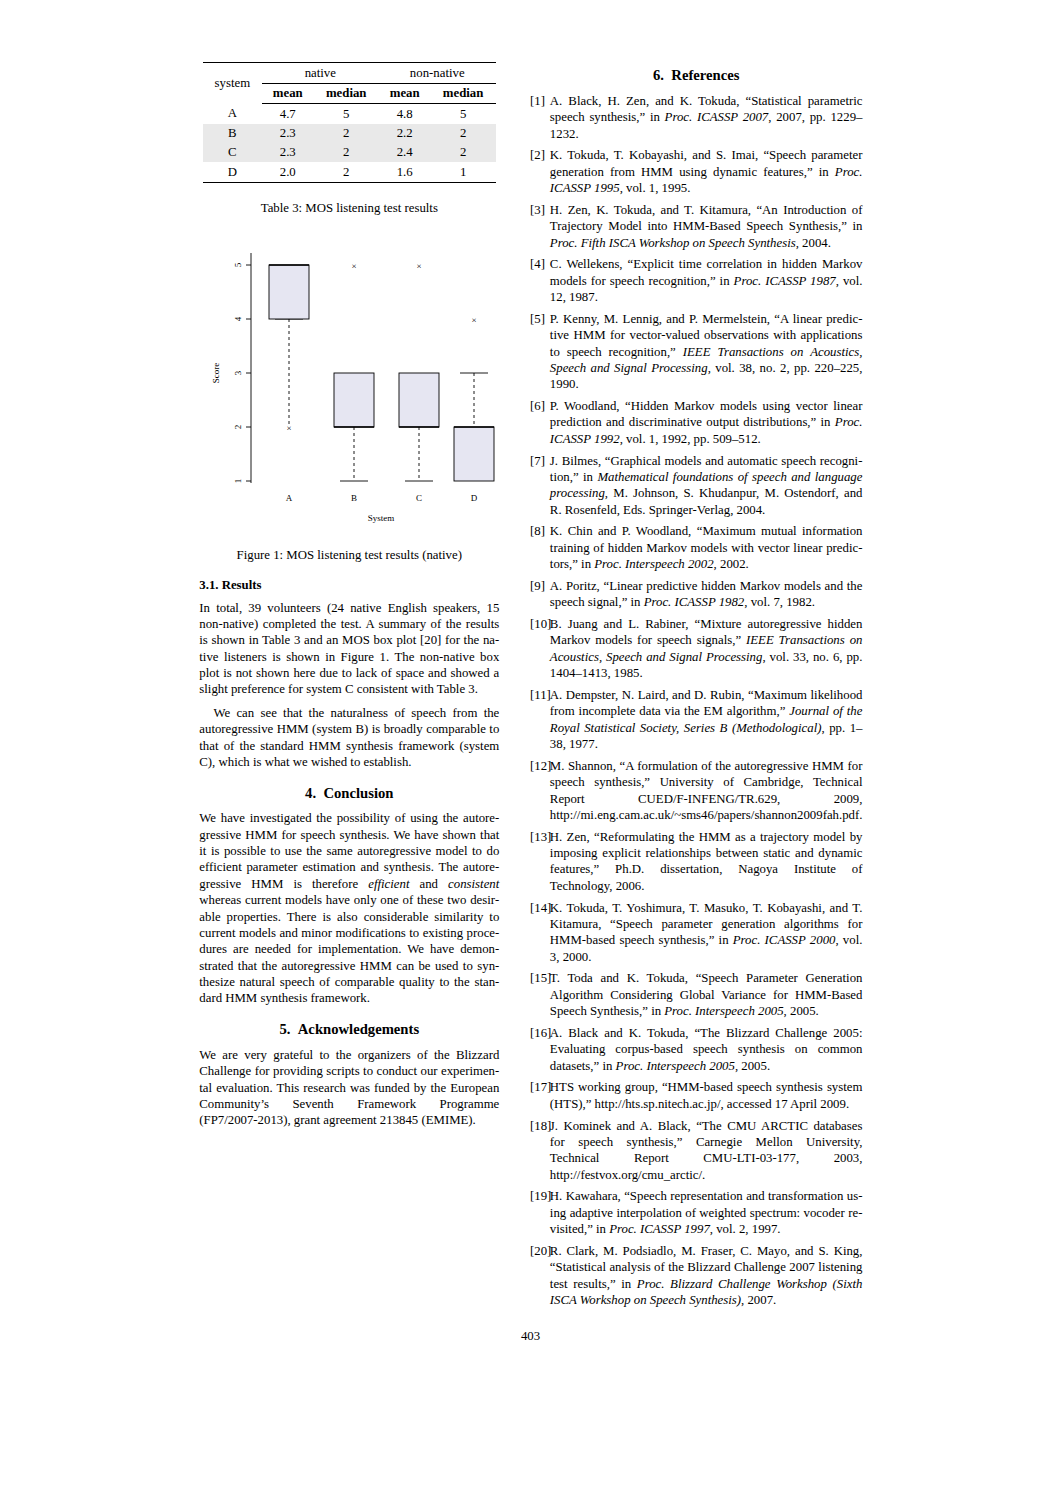| system | native | non-native |
| --- | --- | --- |
| mean | median | mean | median |
| A | 4.7 | 5 | 4.8 | 5 |
| B | 2.3 | 2 | 2.2 | 2 |
| C | 2.3 | 2 | 2.4 | 2 |
| D | 2.0 | 2 | 1.6 | 1 |
Table 3: MOS listening test results
5 4 3 2 1 Score × × × × A B C D System
Figure 1: MOS listening test results (native)
3.1. Results
In total, 39 volunteers (24 native English speakers, 15 non-native) completed the test. A summary of the results is shown in Table 3 and an MOS box plot [20] for the native listeners is shown in Figure 1. The non-native box plot is not shown here due to lack of space and showed a slight preference for system C consistent with Table 3.
We can see that the naturalness of speech from the autoregressive HMM (system B) is broadly comparable to that of the standard HMM synthesis framework (system C), which is what we wished to establish.
4. Conclusion
We have investigated the possibility of using the autoregressive HMM for speech synthesis. We have shown that it is possible to use the same autoregressive model to do efficient parameter estimation and synthesis. The autoregressive HMM is therefore efficient and consistent whereas current models have only one of these two desirable properties. There is also considerable similarity to current models and minor modifications to existing procedures are needed for implementation. We have demonstrated that the autoregressive HMM can be used to synthesize natural speech of comparable quality to the standard HMM synthesis framework.
5. Acknowledgements
We are very grateful to the organizers of the Blizzard Challenge for providing scripts to conduct our experimental evaluation. This research was funded by the European Community’s Seventh Framework Programme (FP7/2007-2013), grant agreement 213845 (EMIME).
6. References
A. Black, H. Zen, and K. Tokuda, “Statistical parametric speech synthesis,” in Proc. ICASSP 2007, 2007, pp. 1229–1232.
K. Tokuda, T. Kobayashi, and S. Imai, “Speech parameter generation from HMM using dynamic features,” in Proc. ICASSP 1995, vol. 1, 1995.
H. Zen, K. Tokuda, and T. Kitamura, “An Introduction of Trajectory Model into HMM-Based Speech Synthesis,” in Proc. Fifth ISCA Workshop on Speech Synthesis, 2004.
C. Wellekens, “Explicit time correlation in hidden Markov models for speech recognition,” in Proc. ICASSP 1987, vol. 12, 1987.
P. Kenny, M. Lennig, and P. Mermelstein, “A linear predictive HMM for vector-valued observations with applications to speech recognition,” IEEE Transactions on Acoustics, Speech and Signal Processing, vol. 38, no. 2, pp. 220–225, 1990.
P. Woodland, “Hidden Markov models using vector linear prediction and discriminative output distributions,” in Proc. ICASSP 1992, vol. 1, 1992, pp. 509–512.
J. Bilmes, “Graphical models and automatic speech recognition,” in Mathematical foundations of speech and language processing, M. Johnson, S. Khudanpur, M. Ostendorf, and R. Rosenfeld, Eds. Springer-Verlag, 2004.
K. Chin and P. Woodland, “Maximum mutual information training of hidden Markov models with vector linear predictors,” in Proc. Interspeech 2002, 2002.
A. Poritz, “Linear predictive hidden Markov models and the speech signal,” in Proc. ICASSP 1982, vol. 7, 1982.
B. Juang and L. Rabiner, “Mixture autoregressive hidden Markov models for speech signals,” IEEE Transactions on Acoustics, Speech and Signal Processing, vol. 33, no. 6, pp. 1404–1413, 1985.
A. Dempster, N. Laird, and D. Rubin, “Maximum likelihood from incomplete data via the EM algorithm,” Journal of the Royal Statistical Society, Series B (Methodological), pp. 1–38, 1977.
M. Shannon, “A formulation of the autoregressive HMM for speech synthesis,” University of Cambridge, Technical Report CUED/F-INFENG/TR.629, 2009, http://mi.eng.cam.ac.uk/~sms46/papers/shannon2009fah.pdf.
H. Zen, “Reformulating the HMM as a trajectory model by imposing explicit relationships between static and dynamic features,” Ph.D. dissertation, Nagoya Institute of Technology, 2006.
K. Tokuda, T. Yoshimura, T. Masuko, T. Kobayashi, and T. Kitamura, “Speech parameter generation algorithms for HMM-based speech synthesis,” in Proc. ICASSP 2000, vol. 3, 2000.
T. Toda and K. Tokuda, “Speech Parameter Generation Algorithm Considering Global Variance for HMM-Based Speech Synthesis,” in Proc. Interspeech 2005, 2005.
A. Black and K. Tokuda, “The Blizzard Challenge 2005: Evaluating corpus-based speech synthesis on common datasets,” in Proc. Interspeech 2005, 2005.
HTS working group, “HMM-based speech synthesis system (HTS),” http://hts.sp.nitech.ac.jp/, accessed 17 April 2009.
J. Kominek and A. Black, “The CMU ARCTIC databases for speech synthesis,” Carnegie Mellon University, Technical Report CMU-LTI-03-177, 2003, http://festvox.org/cmu_arctic/.
H. Kawahara, “Speech representation and transformation using adaptive interpolation of weighted spectrum: vocoder revisited,” in Proc. ICASSP 1997, vol. 2, 1997.
R. Clark, M. Podsiadlo, M. Fraser, C. Mayo, and S. King, “Statistical analysis of the Blizzard Challenge 2007 listening test results,” in Proc. Blizzard Challenge Workshop (Sixth ISCA Workshop on Speech Synthesis), 2007.
403